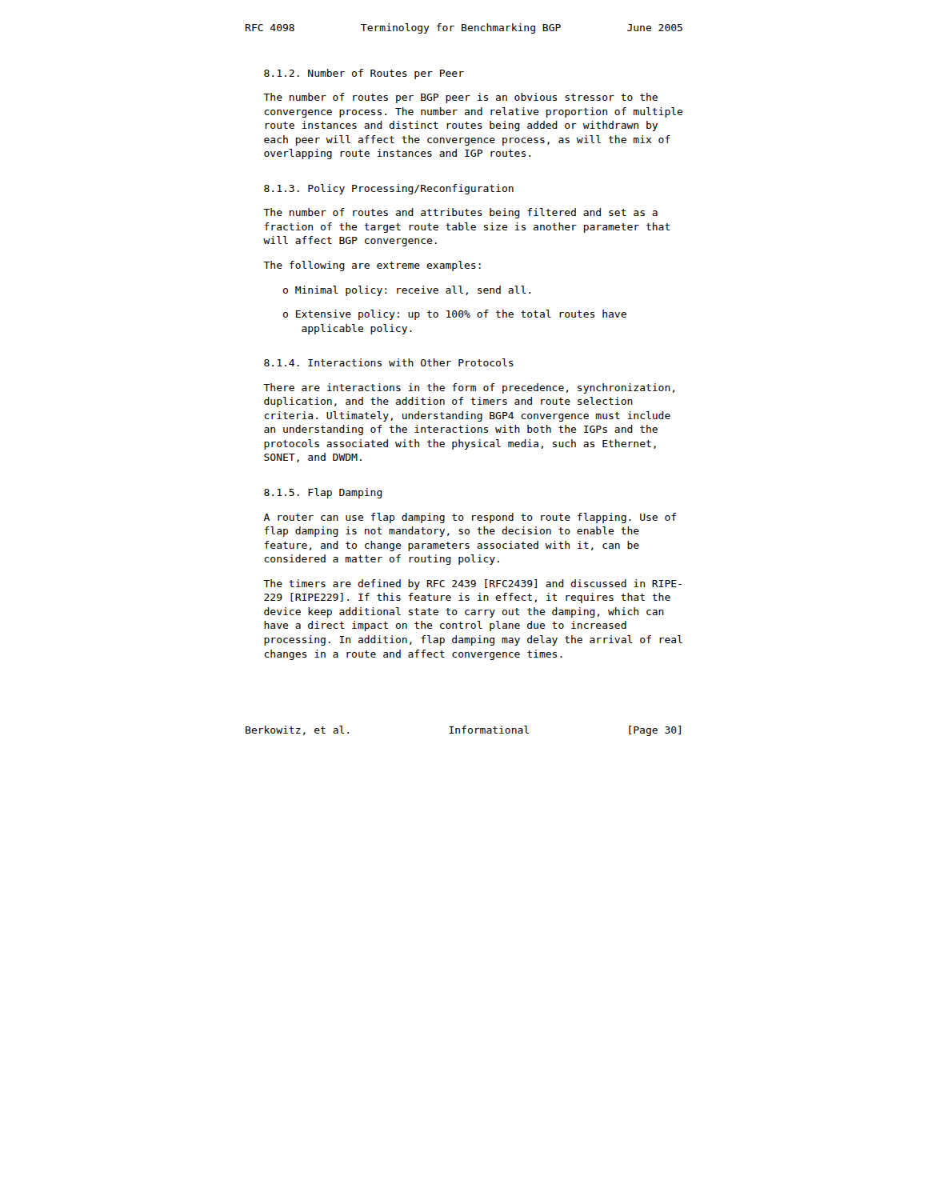RFC 4098 Terminology for Benchmarking BGP June 2005
8.1.2. Number of Routes per Peer
The number of routes per BGP peer is an obvious stressor to the convergence process. The number and relative proportion of multiple route instances and distinct routes being added or withdrawn by each peer will affect the convergence process, as will the mix of overlapping route instances and IGP routes.
8.1.3. Policy Processing/Reconfiguration
The number of routes and attributes being filtered and set as a fraction of the target route table size is another parameter that will affect BGP convergence.
The following are extreme examples:
Minimal policy: receive all, send all.
Extensive policy: up to 100% of the total routes have applicable policy.
8.1.4. Interactions with Other Protocols
There are interactions in the form of precedence, synchronization, duplication, and the addition of timers and route selection criteria. Ultimately, understanding BGP4 convergence must include an understanding of the interactions with both the IGPs and the protocols associated with the physical media, such as Ethernet, SONET, and DWDM.
8.1.5. Flap Damping
A router can use flap damping to respond to route flapping. Use of flap damping is not mandatory, so the decision to enable the feature, and to change parameters associated with it, can be considered a matter of routing policy.
The timers are defined by RFC 2439 [RFC2439] and discussed in RIPE-229 [RIPE229]. If this feature is in effect, it requires that the device keep additional state to carry out the damping, which can have a direct impact on the control plane due to increased processing. In addition, flap damping may delay the arrival of real changes in a route and affect convergence times.
Berkowitz, et al. Informational [Page 30]